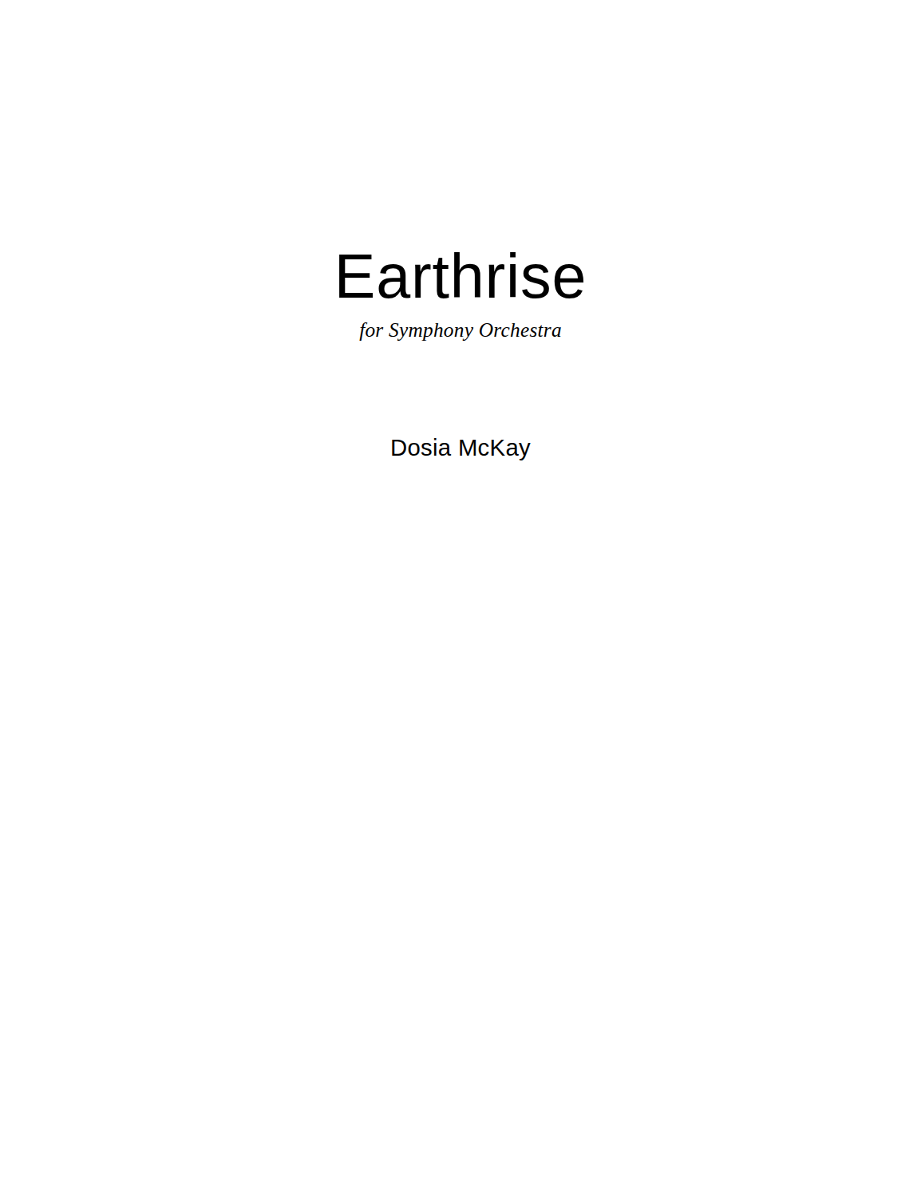Earthrise
for Symphony Orchestra
Dosia McKay